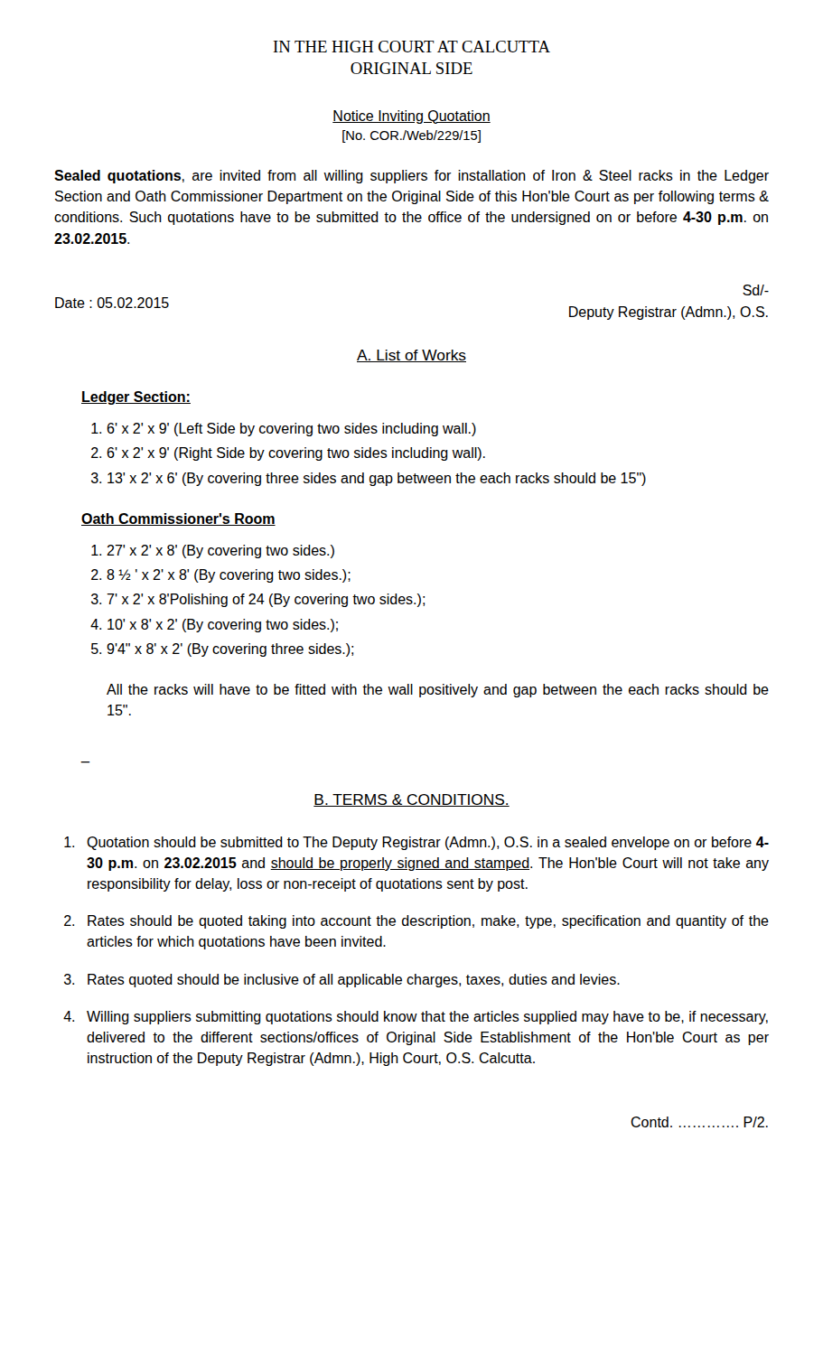IN THE HIGH COURT AT CALCUTTA
ORIGINAL SIDE
Notice Inviting Quotation
[No. COR./Web/229/15]
Sealed quotations, are invited from all willing suppliers for installation of Iron & Steel racks in the Ledger Section and Oath Commissioner Department on the Original Side of this Hon'ble Court as per following terms & conditions. Such quotations have to be submitted to the office of the undersigned on or before 4-30 p.m. on 23.02.2015.
Sd/-
Deputy Registrar (Admn.), O.S.
Date : 05.02.2015
A. List of Works
Ledger Section:
6' x 2' x 9' (Left Side by covering two sides including wall.)
6' x 2' x 9' (Right Side by covering two sides including wall).
13' x 2' x 6' (By covering three sides and gap between the each racks should be 15")
Oath Commissioner's Room
27' x 2' x 8' (By covering two sides.)
8 ½ ' x 2' x 8' (By covering two sides.);
7' x 2' x 8'Polishing of 24 (By covering two sides.);
10' x 8' x 2' (By covering two sides.);
9'4" x 8' x 2' (By covering three sides.);
All the racks will have to be fitted with the wall positively and gap between the each racks should be 15".
_
B. TERMS & CONDITIONS.
Quotation should be submitted to The Deputy Registrar (Admn.), O.S. in a sealed envelope on or before 4-30 p.m. on 23.02.2015 and should be properly signed and stamped. The Hon'ble Court will not take any responsibility for delay, loss or non-receipt of quotations sent by post.
Rates should be quoted taking into account the description, make, type, specification and quantity of the articles for which quotations have been invited.
Rates quoted should be inclusive of all applicable charges, taxes, duties and levies.
Willing suppliers submitting quotations should know that the articles supplied may have to be, if necessary, delivered to the different sections/offices of Original Side Establishment of the Hon'ble Court as per instruction of the Deputy Registrar (Admn.), High Court, O.S. Calcutta.
Contd. …………. P/2.